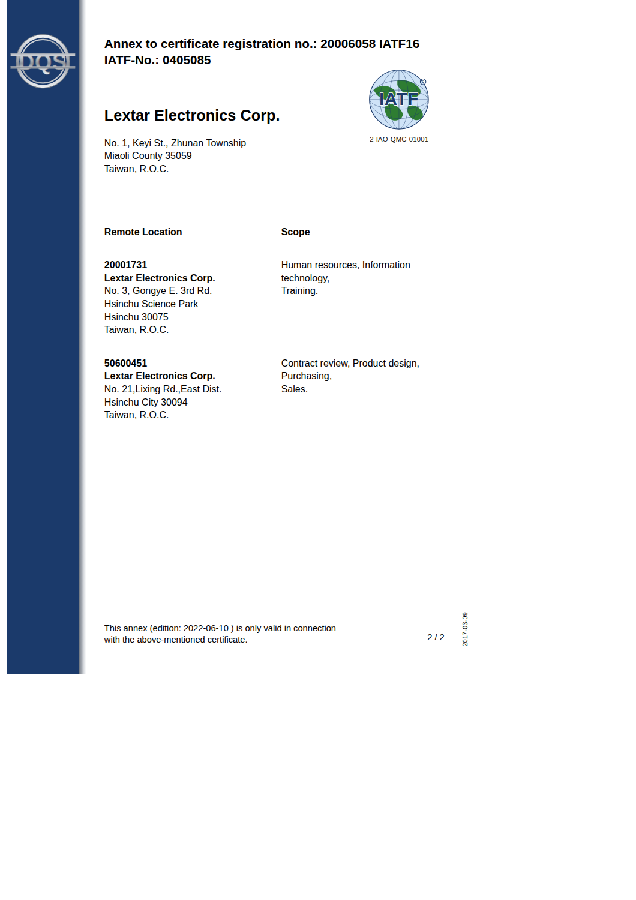DQS
Annex to certificate registration no.: 20006058 IATF16
IATF-No.: 0405085
Lextar Electronics Corp.
No. 1, Keyi St., Zhunan Township
Miaoli County 35059
Taiwan, R.O.C.
IATF R
2-IAO-QMC-01001
| Remote Location | Scope |
| --- | --- |
| 20001731 Lextar Electronics Corp. No. 3, Gongye E. 3rd Rd. Hsinchu Science Park Hsinchu 30075 Taiwan, R.O.C. | Human resources, Information technology, Training. |
| 50600451 Lextar Electronics Corp. No. 21,Lixing Rd.,East Dist. Hsinchu City 30094 Taiwan, R.O.C. | Contract review, Product design, Purchasing, Sales. |
2 / 2 This annex (edition: 2022-06-10 ) is only valid in connection
with the above-mentioned certificate.
2017-03-09